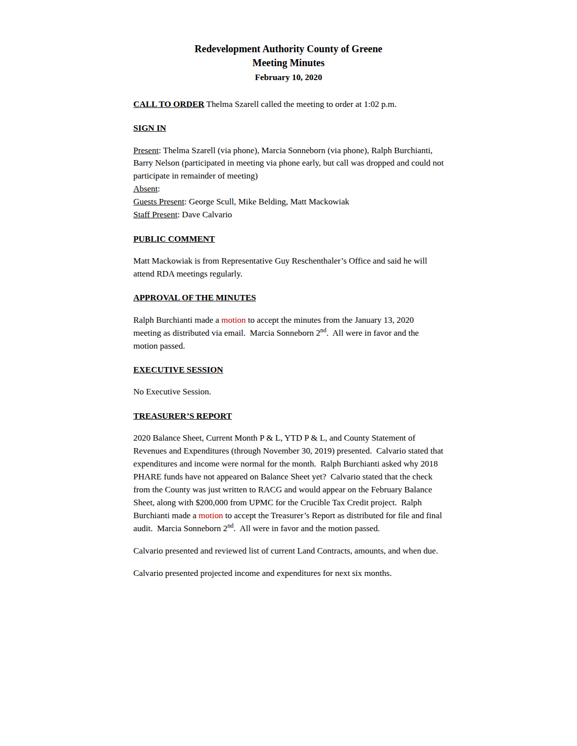Redevelopment Authority County of Greene
Meeting Minutes February 10, 2020
CALL TO ORDER Thelma Szarell called the meeting to order at 1:02 p.m.
SIGN IN
Present: Thelma Szarell (via phone), Marcia Sonneborn (via phone), Ralph Burchianti, Barry Nelson (participated in meeting via phone early, but call was dropped and could not participate in remainder of meeting)
Absent:
Guests Present: George Scull, Mike Belding, Matt Mackowiak
Staff Present: Dave Calvario
PUBLIC COMMENT
Matt Mackowiak is from Representative Guy Reschenthaler’s Office and said he will attend RDA meetings regularly.
APPROVAL OF THE MINUTES
Ralph Burchianti made a motion to accept the minutes from the January 13, 2020 meeting as distributed via email. Marcia Sonneborn 2nd. All were in favor and the motion passed.
EXECUTIVE SESSION
No Executive Session.
TREASURER’S REPORT
2020 Balance Sheet, Current Month P & L, YTD P & L, and County Statement of Revenues and Expenditures (through November 30, 2019) presented. Calvario stated that expenditures and income were normal for the month. Ralph Burchianti asked why 2018 PHARE funds have not appeared on Balance Sheet yet? Calvario stated that the check from the County was just written to RACG and would appear on the February Balance Sheet, along with $200,000 from UPMC for the Crucible Tax Credit project. Ralph Burchianti made a motion to accept the Treasurer’s Report as distributed for file and final audit. Marcia Sonneborn 2nd. All were in favor and the motion passed.
Calvario presented and reviewed list of current Land Contracts, amounts, and when due.
Calvario presented projected income and expenditures for next six months.